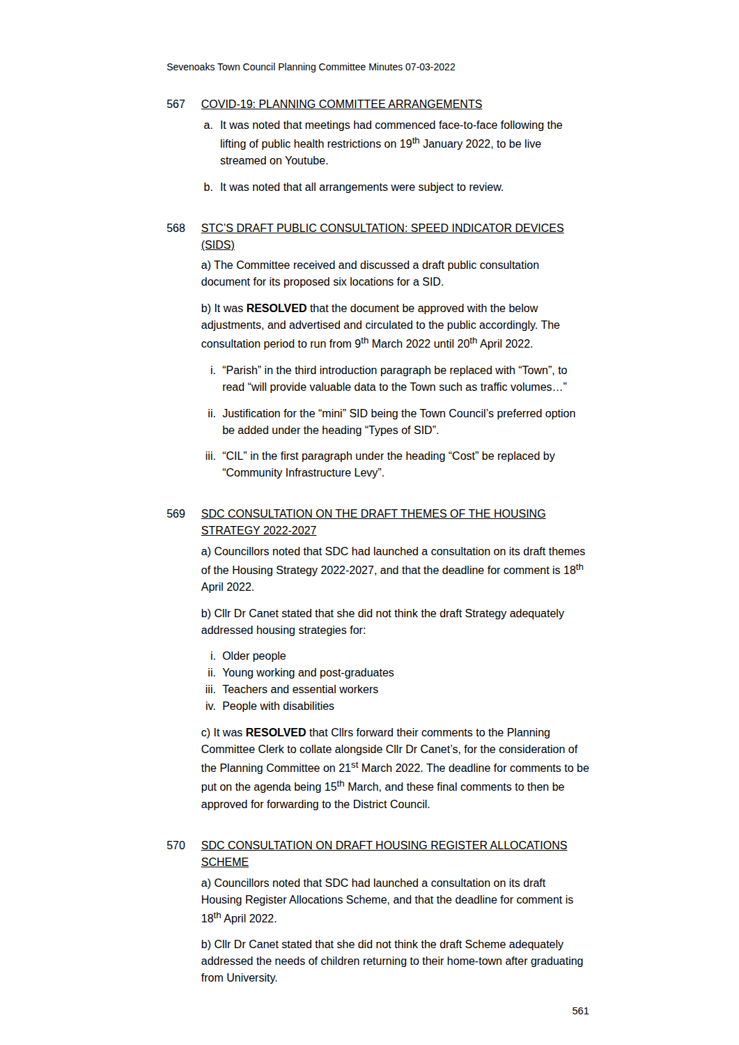Sevenoaks Town Council Planning Committee Minutes 07-03-2022
567
COVID-19: PLANNING COMMITTEE ARRANGEMENTS
It was noted that meetings had commenced face-to-face following the lifting of public health restrictions on 19th January 2022, to be live streamed on Youtube.
It was noted that all arrangements were subject to review.
568
STC’S DRAFT PUBLIC CONSULTATION: SPEED INDICATOR DEVICES (SIDS)
a) The Committee received and discussed a draft public consultation document for its proposed six locations for a SID.
b) It was RESOLVED that the document be approved with the below adjustments, and advertised and circulated to the public accordingly. The consultation period to run from 9th March 2022 until 20th April 2022.
“Parish” in the third introduction paragraph be replaced with “Town”, to read “will provide valuable data to the Town such as traffic volumes…”
Justification for the “mini” SID being the Town Council’s preferred option be added under the heading “Types of SID”.
“CIL” in the first paragraph under the heading “Cost” be replaced by “Community Infrastructure Levy”.
569
SDC CONSULTATION ON THE DRAFT THEMES OF THE HOUSING STRATEGY 2022-2027
a) Councillors noted that SDC had launched a consultation on its draft themes of the Housing Strategy 2022-2027, and that the deadline for comment is 18th April 2022.
b) Cllr Dr Canet stated that she did not think the draft Strategy adequately addressed housing strategies for:
Older people
Young working and post-graduates
Teachers and essential workers
People with disabilities
c) It was RESOLVED that Cllrs forward their comments to the Planning Committee Clerk to collate alongside Cllr Dr Canet’s, for the consideration of the Planning Committee on 21st March 2022. The deadline for comments to be put on the agenda being 15th March, and these final comments to then be approved for forwarding to the District Council.
570
SDC CONSULTATION ON DRAFT HOUSING REGISTER ALLOCATIONS SCHEME
a) Councillors noted that SDC had launched a consultation on its draft Housing Register Allocations Scheme, and that the deadline for comment is 18th April 2022.
b) Cllr Dr Canet stated that she did not think the draft Scheme adequately addressed the needs of children returning to their home-town after graduating from University.
561